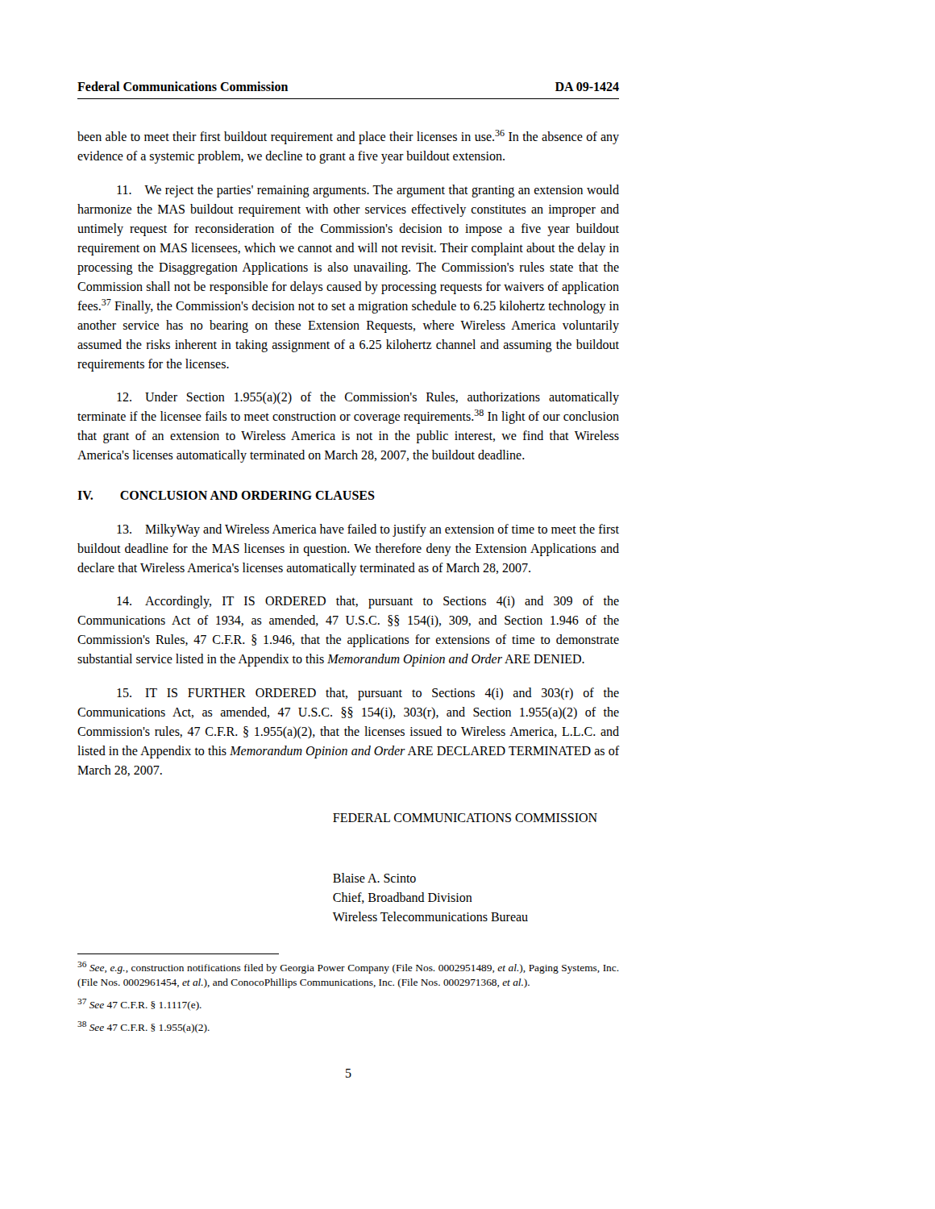Federal Communications Commission DA 09-1424
been able to meet their first buildout requirement and place their licenses in use.36 In the absence of any evidence of a systemic problem, we decline to grant a five year buildout extension.
11. We reject the parties' remaining arguments. The argument that granting an extension would harmonize the MAS buildout requirement with other services effectively constitutes an improper and untimely request for reconsideration of the Commission's decision to impose a five year buildout requirement on MAS licensees, which we cannot and will not revisit. Their complaint about the delay in processing the Disaggregation Applications is also unavailing. The Commission's rules state that the Commission shall not be responsible for delays caused by processing requests for waivers of application fees.37 Finally, the Commission's decision not to set a migration schedule to 6.25 kilohertz technology in another service has no bearing on these Extension Requests, where Wireless America voluntarily assumed the risks inherent in taking assignment of a 6.25 kilohertz channel and assuming the buildout requirements for the licenses.
12. Under Section 1.955(a)(2) of the Commission's Rules, authorizations automatically terminate if the licensee fails to meet construction or coverage requirements.38 In light of our conclusion that grant of an extension to Wireless America is not in the public interest, we find that Wireless America's licenses automatically terminated on March 28, 2007, the buildout deadline.
IV. CONCLUSION AND ORDERING CLAUSES
13. MilkyWay and Wireless America have failed to justify an extension of time to meet the first buildout deadline for the MAS licenses in question. We therefore deny the Extension Applications and declare that Wireless America's licenses automatically terminated as of March 28, 2007.
14. Accordingly, IT IS ORDERED that, pursuant to Sections 4(i) and 309 of the Communications Act of 1934, as amended, 47 U.S.C. §§ 154(i), 309, and Section 1.946 of the Commission's Rules, 47 C.F.R. § 1.946, that the applications for extensions of time to demonstrate substantial service listed in the Appendix to this Memorandum Opinion and Order ARE DENIED.
15. IT IS FURTHER ORDERED that, pursuant to Sections 4(i) and 303(r) of the Communications Act, as amended, 47 U.S.C. §§ 154(i), 303(r), and Section 1.955(a)(2) of the Commission's rules, 47 C.F.R. § 1.955(a)(2), that the licenses issued to Wireless America, L.L.C. and listed in the Appendix to this Memorandum Opinion and Order ARE DECLARED TERMINATED as of March 28, 2007.
FEDERAL COMMUNICATIONS COMMISSION
Blaise A. Scinto
Chief, Broadband Division
Wireless Telecommunications Bureau
36 See, e.g., construction notifications filed by Georgia Power Company (File Nos. 0002951489, et al.), Paging Systems, Inc. (File Nos. 0002961454, et al.), and ConocoPhillips Communications, Inc. (File Nos. 0002971368, et al.).
37 See 47 C.F.R. § 1.1117(e).
38 See 47 C.F.R. § 1.955(a)(2).
5